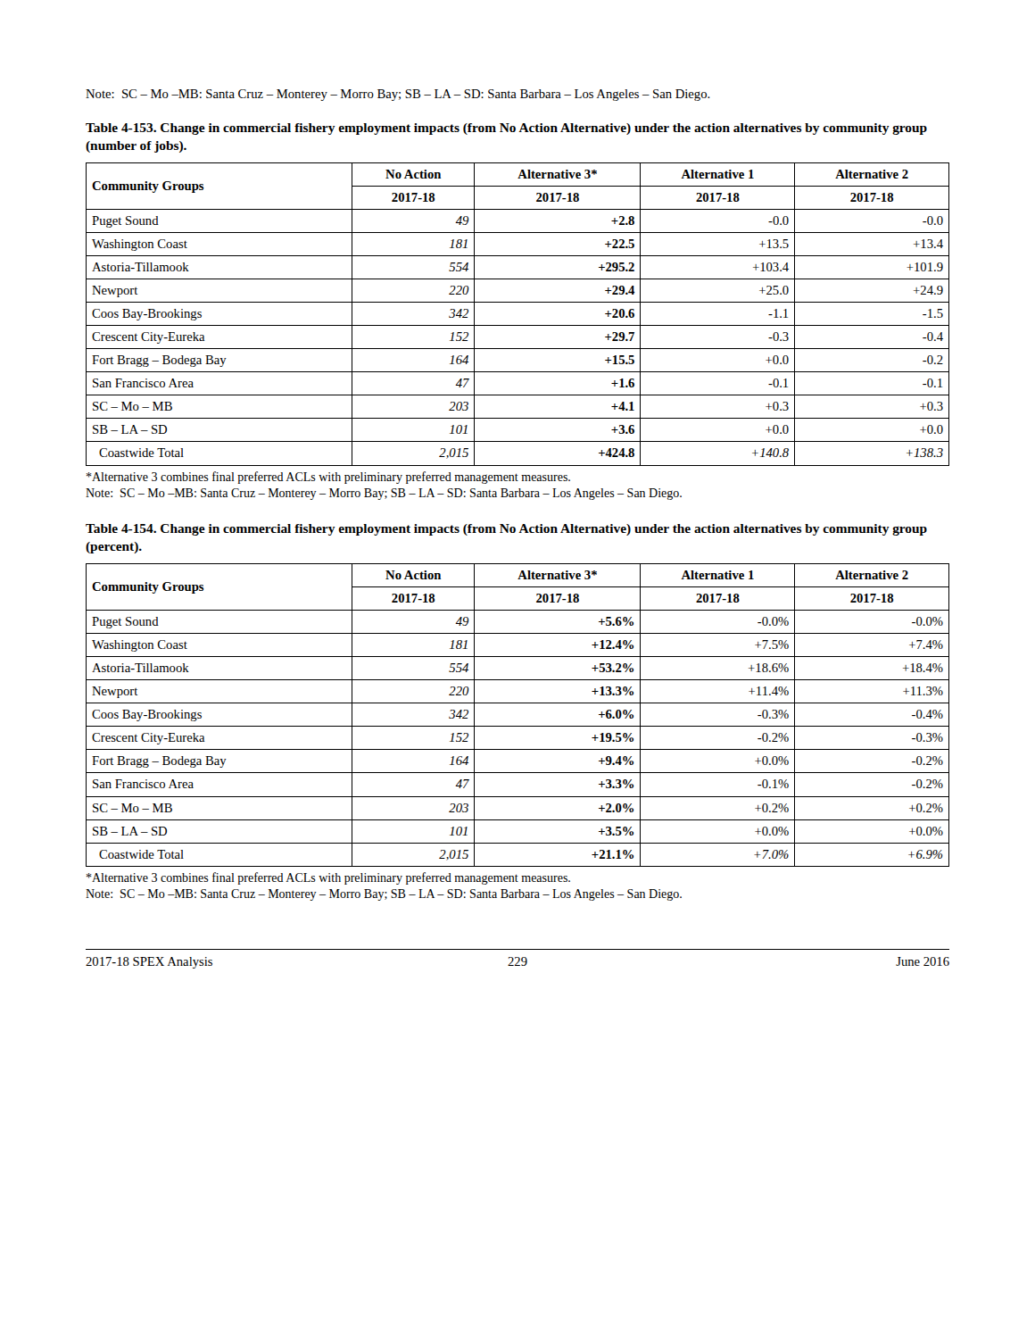Note: SC – Mo –MB: Santa Cruz – Monterey – Morro Bay; SB – LA – SD: Santa Barbara – Los Angeles – San Diego.
Table 4-153. Change in commercial fishery employment impacts (from No Action Alternative) under the action alternatives by community group (number of jobs).
| Community Groups | No Action | Alternative 3* | Alternative 1 | Alternative 2 |
| --- | --- | --- | --- | --- |
| 2017-18 | 2017-18 | 2017-18 | 2017-18 |
| Puget Sound | 49 | +2.8 | -0.0 | -0.0 |
| Washington Coast | 181 | +22.5 | +13.5 | +13.4 |
| Astoria-Tillamook | 554 | +295.2 | +103.4 | +101.9 |
| Newport | 220 | +29.4 | +25.0 | +24.9 |
| Coos Bay-Brookings | 342 | +20.6 | -1.1 | -1.5 |
| Crescent City-Eureka | 152 | +29.7 | -0.3 | -0.4 |
| Fort Bragg – Bodega Bay | 164 | +15.5 | +0.0 | -0.2 |
| San Francisco Area | 47 | +1.6 | -0.1 | -0.1 |
| SC – Mo – MB | 203 | +4.1 | +0.3 | +0.3 |
| SB – LA – SD | 101 | +3.6 | +0.0 | +0.0 |
| Coastwide Total | 2,015 | +424.8 | +140.8 | +138.3 |
*Alternative 3 combines final preferred ACLs with preliminary preferred management measures.
Note: SC – Mo –MB: Santa Cruz – Monterey – Morro Bay; SB – LA – SD: Santa Barbara – Los Angeles – San Diego.
Table 4-154. Change in commercial fishery employment impacts (from No Action Alternative) under the action alternatives by community group (percent).
| Community Groups | No Action | Alternative 3* | Alternative 1 | Alternative 2 |
| --- | --- | --- | --- | --- |
| 2017-18 | 2017-18 | 2017-18 | 2017-18 |
| Puget Sound | 49 | +5.6% | -0.0% | -0.0% |
| Washington Coast | 181 | +12.4% | +7.5% | +7.4% |
| Astoria-Tillamook | 554 | +53.2% | +18.6% | +18.4% |
| Newport | 220 | +13.3% | +11.4% | +11.3% |
| Coos Bay-Brookings | 342 | +6.0% | -0.3% | -0.4% |
| Crescent City-Eureka | 152 | +19.5% | -0.2% | -0.3% |
| Fort Bragg – Bodega Bay | 164 | +9.4% | +0.0% | -0.2% |
| San Francisco Area | 47 | +3.3% | -0.1% | -0.2% |
| SC – Mo – MB | 203 | +2.0% | +0.2% | +0.2% |
| SB – LA – SD | 101 | +3.5% | +0.0% | +0.0% |
| Coastwide Total | 2,015 | +21.1% | +7.0% | +6.9% |
*Alternative 3 combines final preferred ACLs with preliminary preferred management measures.
Note: SC – Mo –MB: Santa Cruz – Monterey – Morro Bay; SB – LA – SD: Santa Barbara – Los Angeles – San Diego.
2017-18 SPEX Analysis 229 June 2016